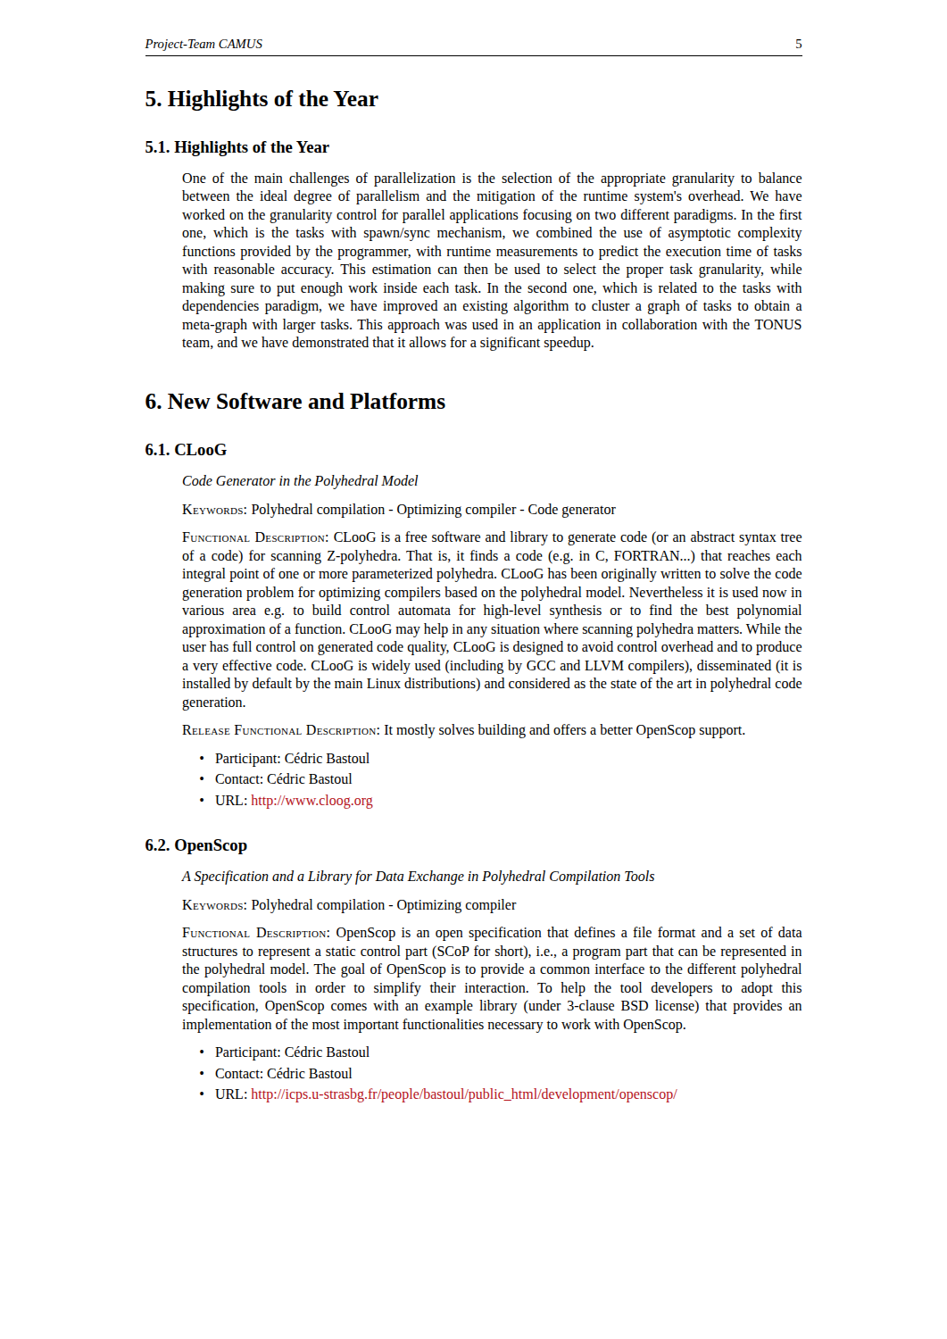Project-Team CAMUS 5
5. Highlights of the Year
5.1. Highlights of the Year
One of the main challenges of parallelization is the selection of the appropriate granularity to balance between the ideal degree of parallelism and the mitigation of the runtime system's overhead. We have worked on the granularity control for parallel applications focusing on two different paradigms. In the first one, which is the tasks with spawn/sync mechanism, we combined the use of asymptotic complexity functions provided by the programmer, with runtime measurements to predict the execution time of tasks with reasonable accuracy. This estimation can then be used to select the proper task granularity, while making sure to put enough work inside each task. In the second one, which is related to the tasks with dependencies paradigm, we have improved an existing algorithm to cluster a graph of tasks to obtain a meta-graph with larger tasks. This approach was used in an application in collaboration with the TONUS team, and we have demonstrated that it allows for a significant speedup.
6. New Software and Platforms
6.1. CLooG
Code Generator in the Polyhedral Model
Keywords: Polyhedral compilation - Optimizing compiler - Code generator
Functional Description: CLooG is a free software and library to generate code (or an abstract syntax tree of a code) for scanning Z-polyhedra. That is, it finds a code (e.g. in C, FORTRAN...) that reaches each integral point of one or more parameterized polyhedra. CLooG has been originally written to solve the code generation problem for optimizing compilers based on the polyhedral model. Nevertheless it is used now in various area e.g. to build control automata for high-level synthesis or to find the best polynomial approximation of a function. CLooG may help in any situation where scanning polyhedra matters. While the user has full control on generated code quality, CLooG is designed to avoid control overhead and to produce a very effective code. CLooG is widely used (including by GCC and LLVM compilers), disseminated (it is installed by default by the main Linux distributions) and considered as the state of the art in polyhedral code generation.
Release Functional Description: It mostly solves building and offers a better OpenScop support.
Participant: Cédric Bastoul
Contact: Cédric Bastoul
URL: http://www.cloog.org
6.2. OpenScop
A Specification and a Library for Data Exchange in Polyhedral Compilation Tools
Keywords: Polyhedral compilation - Optimizing compiler
Functional Description: OpenScop is an open specification that defines a file format and a set of data structures to represent a static control part (SCoP for short), i.e., a program part that can be represented in the polyhedral model. The goal of OpenScop is to provide a common interface to the different polyhedral compilation tools in order to simplify their interaction. To help the tool developers to adopt this specification, OpenScop comes with an example library (under 3-clause BSD license) that provides an implementation of the most important functionalities necessary to work with OpenScop.
Participant: Cédric Bastoul
Contact: Cédric Bastoul
URL: http://icps.u-strasbg.fr/people/bastoul/public_html/development/openscop/